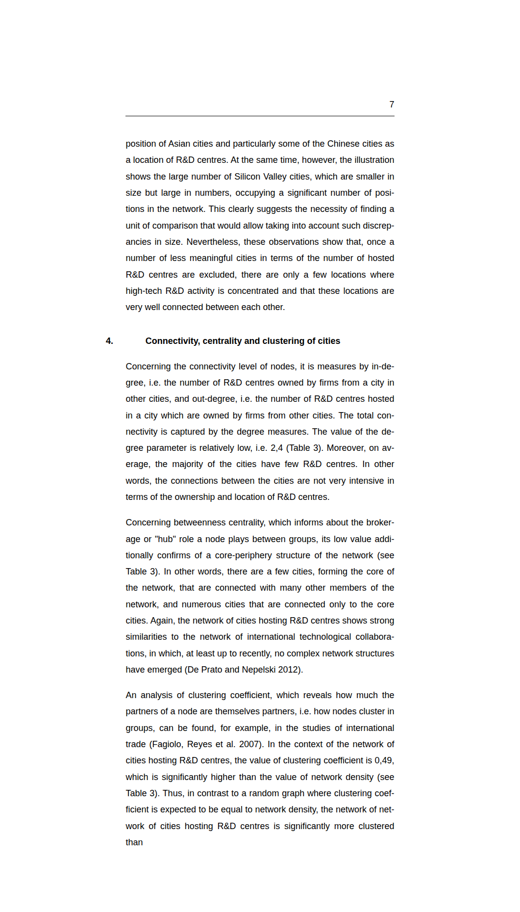7
position of Asian cities and particularly some of the Chinese cities as a location of R&D centres. At the same time, however, the illustration shows the large number of Silicon Valley cities, which are smaller in size but large in numbers, occupying a significant number of positions in the network. This clearly suggests the necessity of finding a unit of comparison that would allow taking into account such discrepancies in size. Nevertheless, these observations show that, once a number of less meaningful cities in terms of the number of hosted R&D centres are excluded, there are only a few locations where high-tech R&D activity is concentrated and that these locations are very well connected between each other.
4. Connectivity, centrality and clustering of cities
Concerning the connectivity level of nodes, it is measures by in-degree, i.e. the number of R&D centres owned by firms from a city in other cities, and out-degree, i.e. the number of R&D centres hosted in a city which are owned by firms from other cities. The total connectivity is captured by the degree measures. The value of the degree parameter is relatively low, i.e. 2,4 (Table 3). Moreover, on average, the majority of the cities have few R&D centres. In other words, the connections between the cities are not very intensive in terms of the ownership and location of R&D centres.
Concerning betweenness centrality, which informs about the brokerage or "hub" role a node plays between groups, its low value additionally confirms of a core-periphery structure of the network (see Table 3). In other words, there are a few cities, forming the core of the network, that are connected with many other members of the network, and numerous cities that are connected only to the core cities. Again, the network of cities hosting R&D centres shows strong similarities to the network of international technological collaborations, in which, at least up to recently, no complex network structures have emerged (De Prato and Nepelski 2012).
An analysis of clustering coefficient, which reveals how much the partners of a node are themselves partners, i.e. how nodes cluster in groups, can be found, for example, in the studies of international trade (Fagiolo, Reyes et al. 2007). In the context of the network of cities hosting R&D centres, the value of clustering coefficient is 0,49, which is significantly higher than the value of network density (see Table 3). Thus, in contrast to a random graph where clustering coefficient is expected to be equal to network density, the network of network of cities hosting R&D centres is significantly more clustered than